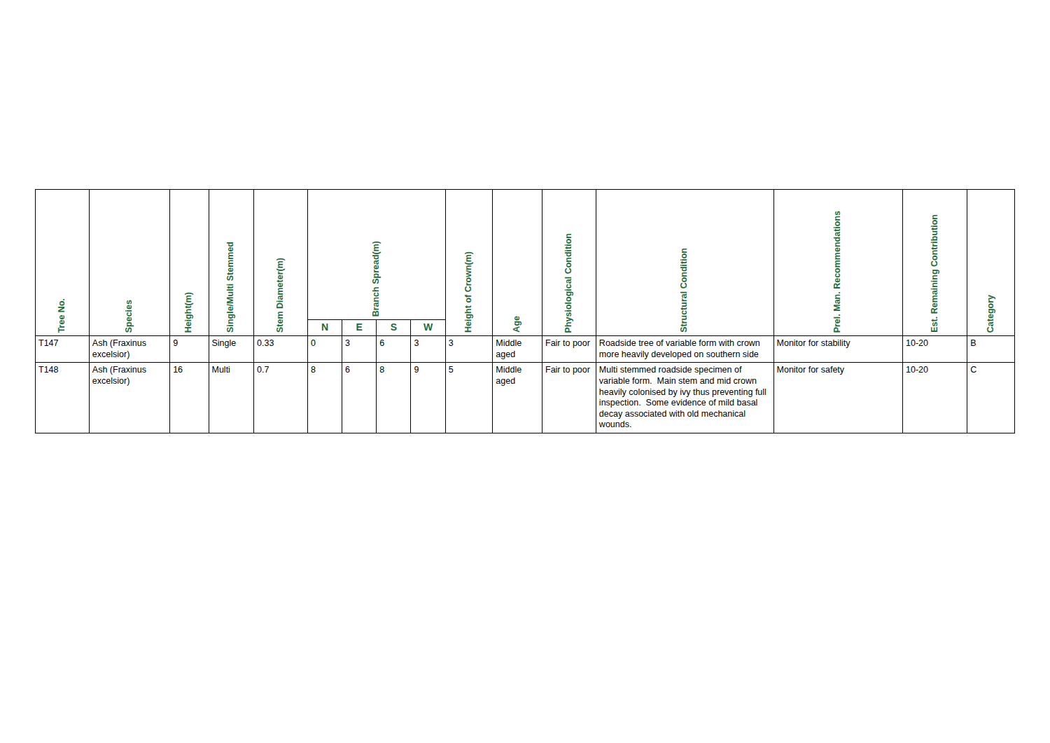| Tree No. | Species | Height(m) | Single/Multi Stemmed | Stem Diameter(m) | Branch Spread(m) | Height of Crown(m) | Age | Physiological Condition | Structural Condition | Prel. Man. Recommendations | Est. Remaining Contribution | Category |
| --- | --- | --- | --- | --- | --- | --- | --- | --- | --- | --- | --- | --- |
| N | E | S | W |
| T147 | Ash (Fraxinus excelsior) | 9 | Single | 0.33 | 0 | 3 | 6 | 3 | 3 | Middle aged | Fair to poor | Roadside tree of variable form with crown more heavily developed on southern side | Monitor for stability | 10-20 | B |
| T148 | Ash (Fraxinus excelsior) | 16 | Multi | 0.7 | 8 | 6 | 8 | 9 | 5 | Middle aged | Fair to poor | Multi stemmed roadside specimen of variable form. Main stem and mid crown heavily colonised by ivy thus preventing full inspection. Some evidence of mild basal decay associated with old mechanical wounds. | Monitor for safety | 10-20 | C |